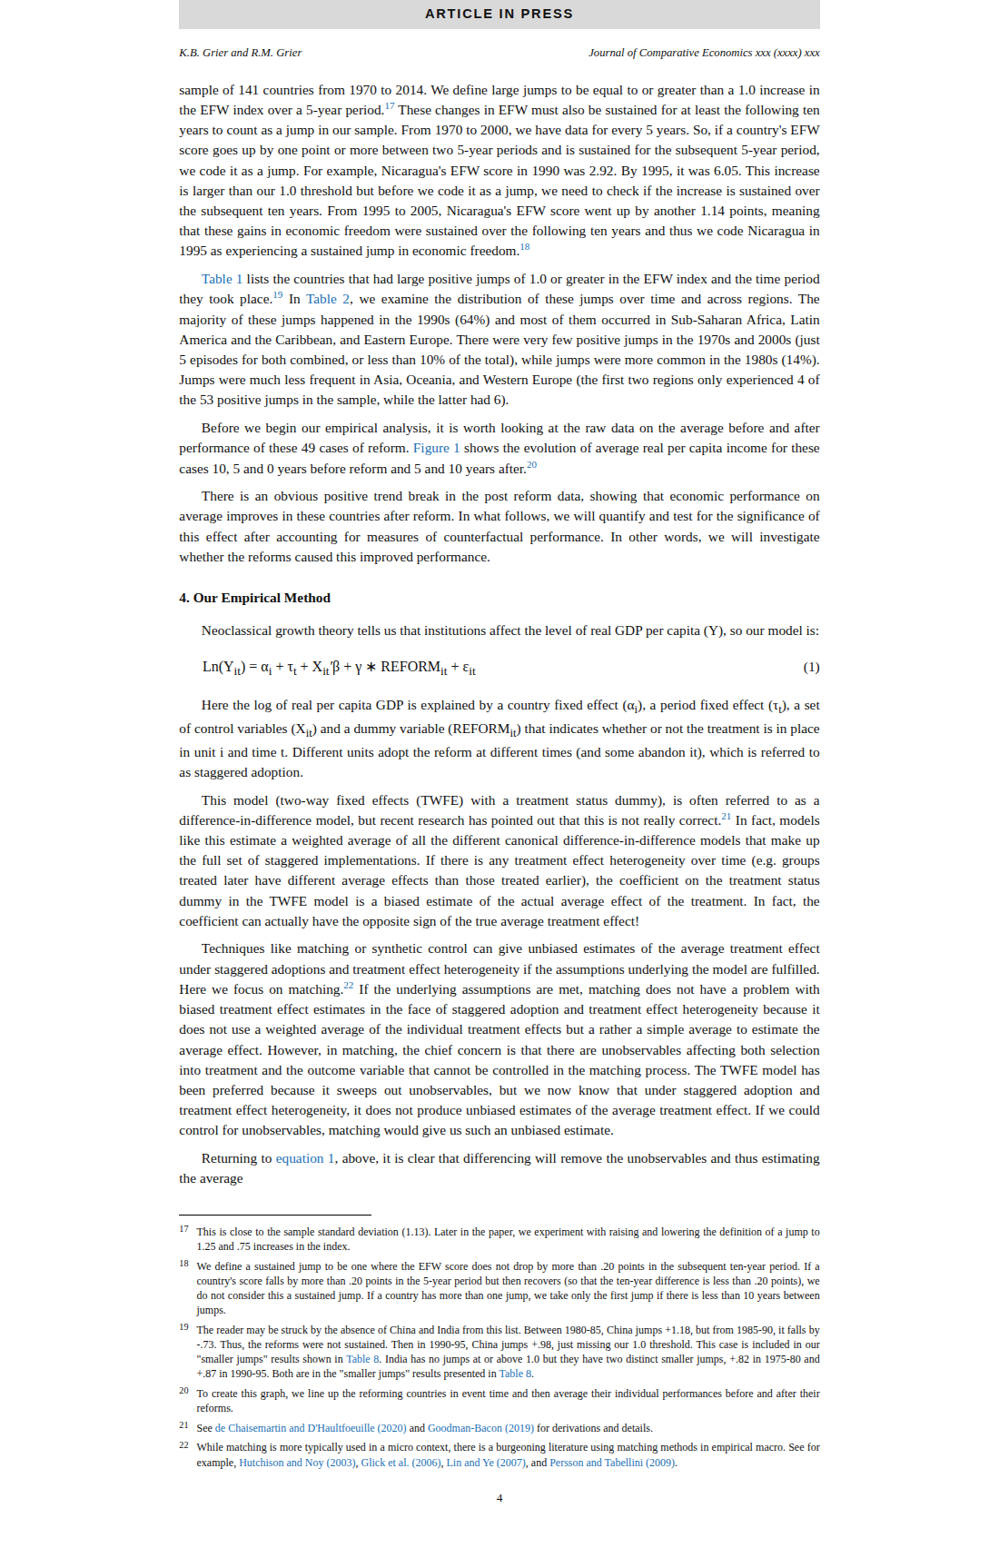ARTICLE IN PRESS
K.B. Grier and R.M. Grier Journal of Comparative Economics xxx (xxxx) xxx
sample of 141 countries from 1970 to 2014. We define large jumps to be equal to or greater than a 1.0 increase in the EFW index over a 5-year period.17 These changes in EFW must also be sustained for at least the following ten years to count as a jump in our sample. From 1970 to 2000, we have data for every 5 years. So, if a country's EFW score goes up by one point or more between two 5-year periods and is sustained for the subsequent 5-year period, we code it as a jump. For example, Nicaragua's EFW score in 1990 was 2.92. By 1995, it was 6.05. This increase is larger than our 1.0 threshold but before we code it as a jump, we need to check if the increase is sustained over the subsequent ten years. From 1995 to 2005, Nicaragua's EFW score went up by another 1.14 points, meaning that these gains in economic freedom were sustained over the following ten years and thus we code Nicaragua in 1995 as experiencing a sustained jump in economic freedom.18
Table 1 lists the countries that had large positive jumps of 1.0 or greater in the EFW index and the time period they took place.19 In Table 2, we examine the distribution of these jumps over time and across regions. The majority of these jumps happened in the 1990s (64%) and most of them occurred in Sub-Saharan Africa, Latin America and the Caribbean, and Eastern Europe. There were very few positive jumps in the 1970s and 2000s (just 5 episodes for both combined, or less than 10% of the total), while jumps were more common in the 1980s (14%). Jumps were much less frequent in Asia, Oceania, and Western Europe (the first two regions only experienced 4 of the 53 positive jumps in the sample, while the latter had 6).
Before we begin our empirical analysis, it is worth looking at the raw data on the average before and after performance of these 49 cases of reform. Figure 1 shows the evolution of average real per capita income for these cases 10, 5 and 0 years before reform and 5 and 10 years after.20
There is an obvious positive trend break in the post reform data, showing that economic performance on average improves in these countries after reform. In what follows, we will quantify and test for the significance of this effect after accounting for measures of counterfactual performance. In other words, we will investigate whether the reforms caused this improved performance.
4. Our Empirical Method
Neoclassical growth theory tells us that institutions affect the level of real GDP per capita (Y), so our model is:
Ln(Yit) = αi + τt + Xit′β + γ ∗ REFORMit + εit (1)
Here the log of real per capita GDP is explained by a country fixed effect (αi), a period fixed effect (τt), a set of control variables (Xit) and a dummy variable (REFORMit) that indicates whether or not the treatment is in place in unit i and time t. Different units adopt the reform at different times (and some abandon it), which is referred to as staggered adoption.
This model (two-way fixed effects (TWFE) with a treatment status dummy), is often referred to as a difference-in-difference model, but recent research has pointed out that this is not really correct.21 In fact, models like this estimate a weighted average of all the different canonical difference-in-difference models that make up the full set of staggered implementations. If there is any treatment effect heterogeneity over time (e.g. groups treated later have different average effects than those treated earlier), the coefficient on the treatment status dummy in the TWFE model is a biased estimate of the actual average effect of the treatment. In fact, the coefficient can actually have the opposite sign of the true average treatment effect!
Techniques like matching or synthetic control can give unbiased estimates of the average treatment effect under staggered adoptions and treatment effect heterogeneity if the assumptions underlying the model are fulfilled. Here we focus on matching.22 If the underlying assumptions are met, matching does not have a problem with biased treatment effect estimates in the face of staggered adoption and treatment effect heterogeneity because it does not use a weighted average of the individual treatment effects but a rather a simple average to estimate the average effect. However, in matching, the chief concern is that there are unobservables affecting both selection into treatment and the outcome variable that cannot be controlled in the matching process. The TWFE model has been preferred because it sweeps out unobservables, but we now know that under staggered adoption and treatment effect heterogeneity, it does not produce unbiased estimates of the average treatment effect. If we could control for unobservables, matching would give us such an unbiased estimate.
Returning to equation 1, above, it is clear that differencing will remove the unobservables and thus estimating the average
17 This is close to the sample standard deviation (1.13). Later in the paper, we experiment with raising and lowering the definition of a jump to 1.25 and .75 increases in the index.
18 We define a sustained jump to be one where the EFW score does not drop by more than .20 points in the subsequent ten-year period. If a country's score falls by more than .20 points in the 5-year period but then recovers (so that the ten-year difference is less than .20 points), we do not consider this a sustained jump. If a country has more than one jump, we take only the first jump if there is less than 10 years between jumps.
19 The reader may be struck by the absence of China and India from this list. Between 1980-85, China jumps +1.18, but from 1985-90, it falls by -.73. Thus, the reforms were not sustained. Then in 1990-95, China jumps +.98, just missing our 1.0 threshold. This case is included in our "smaller jumps" results shown in Table 8. India has no jumps at or above 1.0 but they have two distinct smaller jumps, +.82 in 1975-80 and +.87 in 1990-95. Both are in the "smaller jumps" results presented in Table 8.
20 To create this graph, we line up the reforming countries in event time and then average their individual performances before and after their reforms.
21 See de Chaisemartin and D'Haultfoeuille (2020) and Goodman-Bacon (2019) for derivations and details.
22 While matching is more typically used in a micro context, there is a burgeoning literature using matching methods in empirical macro. See for example, Hutchison and Noy (2003), Glick et al. (2006), Lin and Ye (2007), and Persson and Tabellini (2009).
4